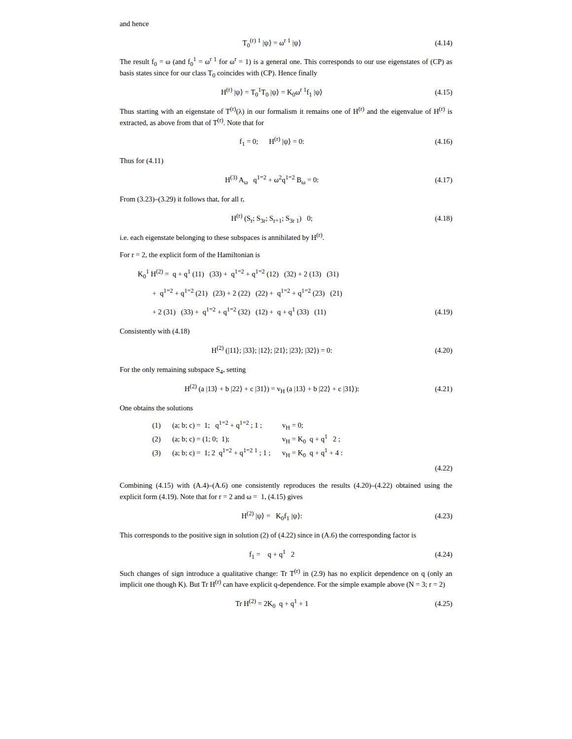and hence
T0(r) 1 |ψ⟩ = ωr 1 |ψ⟩
(4.14)
The result f0 = ω (and f01 = ωr 1 for ωr = 1) is a general one. This corresponds to our use eigenstates of (CP) as basis states since for our class T0 coincides with (CP). Hence finally
H(r) |ψ⟩ = T01T0 |ψ⟩ = K0ωr 1f1 |ψ⟩
(4.15)
Thus starting with an eigenstate of T(r)(λ) in our formalism it remains one of H(r) and the eigenvalue of H(r) is extracted, as above from that of T(r). Note that for
f1 = 0; H(r) |ψ⟩ = 0:
(4.16)
Thus for (4.11)
H(3) Aω q1=2 + ω2q1=2 Bω = 0:
(4.17)
From (3.23)–(3.29) it follows that, for all r,
H(r) (Sr; S3r; Sr+1; S3r 1) 0;
(4.18)
i.e. each eigenstate belonging to these subspaces is annihilated by H(r).
For r = 2, the explicit form of the Hamiltonian is
K01 H(2) = q + q1 (11) (33) + q1=2 + q1=2 (12) (32) + 2 (13) (31)
+ q1=2 + q1=2 (21) (23) + 2 (22) (22) + q1=2 + q1=2 (23) (21)
+ 2 (31) (33) + q1=2 + q1=2 (32) (12) + q + q1 (33) (11)
(4.19)
Consistently with (4.18)
H(2) (|11⟩; |33⟩; |12⟩; |21⟩; |23⟩; |32⟩) = 0:
(4.20)
For the only remaining subspace S4, setting
H(2) (a |13⟩ + b |22⟩ + c |31⟩) = vH (a |13⟩ + b |22⟩ + c |31⟩):
(4.21)
One obtains the solutions
(1)
(a; b; c) = 1; q1=2 + q1=2 ; 1 ;
vH = 0;
(2)
(a; b; c) = (1; 0; 1);
vH = K0 q + q1 2 ;
(3)
(a; b; c) = 1; 2 q1=2 + q1=2 1 ; 1 ;
vH = K0 q + q1 + 4 :
(4.22)
Combining (4.15) with (A.4)–(A.6) one consistently reproduces the results (4.20)–(4.22) obtained using the explicit form (4.19). Note that for r = 2 and ω = 1, (4.15) gives
H(2) |ψ⟩ = K0f1 |ψ⟩:
(4.23)
This corresponds to the positive sign in solution (2) of (4.22) since in (A.6) the corresponding factor is
f1 = q + q1 2
(4.24)
Such changes of sign introduce a qualitative change: Tr T(r) in (2.9) has no explicit dependence on q (only an implicit one though K). But Tr H(r) can have explicit q-dependence. For the simple example above (N = 3; r = 2)
Tr H(2) = 2K0 q + q1 + 1
(4.25)